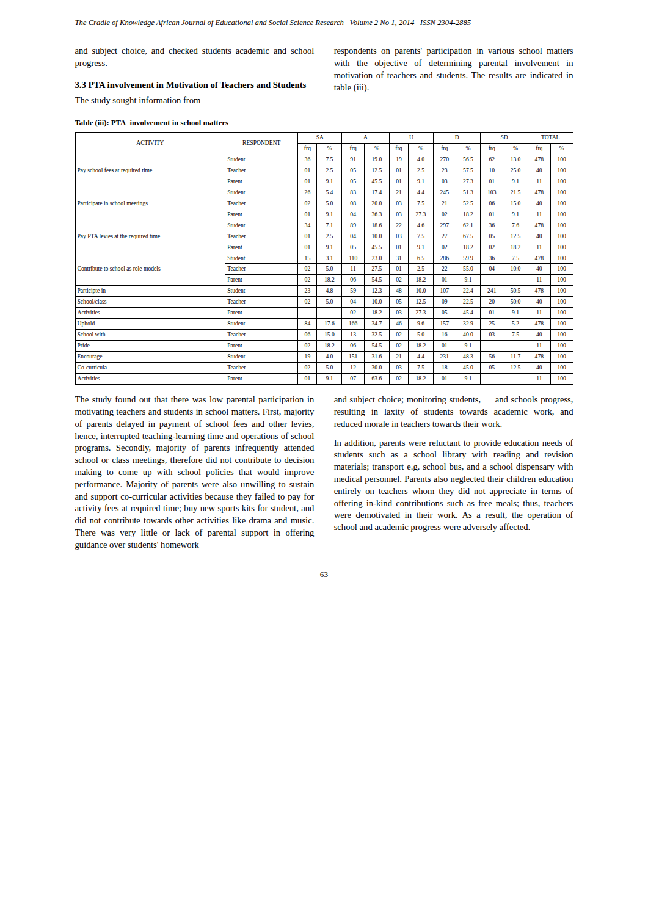The Cradle of Knowledge African Journal of Educational and Social Science Research Volume 2 No 1, 2014 ISSN 2304-2885
and subject choice, and checked students academic and school progress.
3.3 PTA involvement in Motivation of Teachers and Students
The study sought information from
respondents on parents' participation in various school matters with the objective of determining parental involvement in motivation of teachers and students. The results are indicated in table (iii).
Table (iii): PTA involvement in school matters
| ACTIVITY | RESPONDENT | SA | A | U | D | SD | TOTAL |
| --- | --- | --- | --- | --- | --- | --- | --- |
| frq | % | frq | % | frq | % | frq | % | frq | % | frq | % |
| Pay school fees at required time | Student | 36 | 7.5 | 91 | 19.0 | 19 | 4.0 | 270 | 56.5 | 62 | 13.0 | 478 | 100 |
| Teacher | 01 | 2.5 | 05 | 12.5 | 01 | 2.5 | 23 | 57.5 | 10 | 25.0 | 40 | 100 |
| Parent | 01 | 9.1 | 05 | 45.5 | 01 | 9.1 | 03 | 27.3 | 01 | 9.1 | 11 | 100 |
| Participate in school meetings | Student | 26 | 5.4 | 83 | 17.4 | 21 | 4.4 | 245 | 51.3 | 103 | 21.5 | 478 | 100 |
| Teacher | 02 | 5.0 | 08 | 20.0 | 03 | 7.5 | 21 | 52.5 | 06 | 15.0 | 40 | 100 |
| Parent | 01 | 9.1 | 04 | 36.3 | 03 | 27.3 | 02 | 18.2 | 01 | 9.1 | 11 | 100 |
| Pay PTA levies at the required time | Student | 34 | 7.1 | 89 | 18.6 | 22 | 4.6 | 297 | 62.1 | 36 | 7.6 | 478 | 100 |
| Teacher | 01 | 2.5 | 04 | 10.0 | 03 | 7.5 | 27 | 67.5 | 05 | 12.5 | 40 | 100 |
| Parent | 01 | 9.1 | 05 | 45.5 | 01 | 9.1 | 02 | 18.2 | 02 | 18.2 | 11 | 100 |
| Contribute to school as role models | Student | 15 | 3.1 | 110 | 23.0 | 31 | 6.5 | 286 | 59.9 | 36 | 7.5 | 478 | 100 |
| Teacher | 02 | 5.0 | 11 | 27.5 | 01 | 2.5 | 22 | 55.0 | 04 | 10.0 | 40 | 100 |
| Parent | 02 | 18.2 | 06 | 54.5 | 02 | 18.2 | 01 | 9.1 | - | - | 11 | 100 |
| Participte in | Student | 23 | 4.8 | 59 | 12.3 | 48 | 10.0 | 107 | 22.4 | 241 | 50.5 | 478 | 100 |
| School/class | Teacher | 02 | 5.0 | 04 | 10.0 | 05 | 12.5 | 09 | 22.5 | 20 | 50.0 | 40 | 100 |
| Activities | Parent | - | - | 02 | 18.2 | 03 | 27.3 | 05 | 45.4 | 01 | 9.1 | 11 | 100 |
| Uphold | Student | 84 | 17.6 | 166 | 34.7 | 46 | 9.6 | 157 | 32.9 | 25 | 5.2 | 478 | 100 |
| School with | Teacher | 06 | 15.0 | 13 | 32.5 | 02 | 5.0 | 16 | 40.0 | 03 | 7.5 | 40 | 100 |
| Pride | Parent | 02 | 18.2 | 06 | 54.5 | 02 | 18.2 | 01 | 9.1 | - | - | 11 | 100 |
| Encourage | Student | 19 | 4.0 | 151 | 31.6 | 21 | 4.4 | 231 | 48.3 | 56 | 11.7 | 478 | 100 |
| Co-curricula | Teacher | 02 | 5.0 | 12 | 30.0 | 03 | 7.5 | 18 | 45.0 | 05 | 12.5 | 40 | 100 |
| Activities | Parent | 01 | 9.1 | 07 | 63.6 | 02 | 18.2 | 01 | 9.1 | - | - | 11 | 100 |
The study found out that there was low parental participation in motivating teachers and students in school matters. First, majority of parents delayed in payment of school fees and other levies, hence, interrupted teaching-learning time and operations of school programs. Secondly, majority of parents infrequently attended school or class meetings, therefore did not contribute to decision making to come up with school policies that would improve performance. Majority of parents were also unwilling to sustain and support co-curricular activities because they failed to pay for activity fees at required time; buy new sports kits for student, and did not contribute towards other activities like drama and music. There was very little or lack of parental support in offering guidance over students' homework
and subject choice; monitoring students, and schools progress, resulting in laxity of students towards academic work, and reduced morale in teachers towards their work.
In addition, parents were reluctant to provide education needs of students such as a school library with reading and revision materials; transport e.g. school bus, and a school dispensary with medical personnel. Parents also neglected their children education entirely on teachers whom they did not appreciate in terms of offering in-kind contributions such as free meals; thus, teachers were demotivated in their work. As a result, the operation of school and academic progress were adversely affected.
63